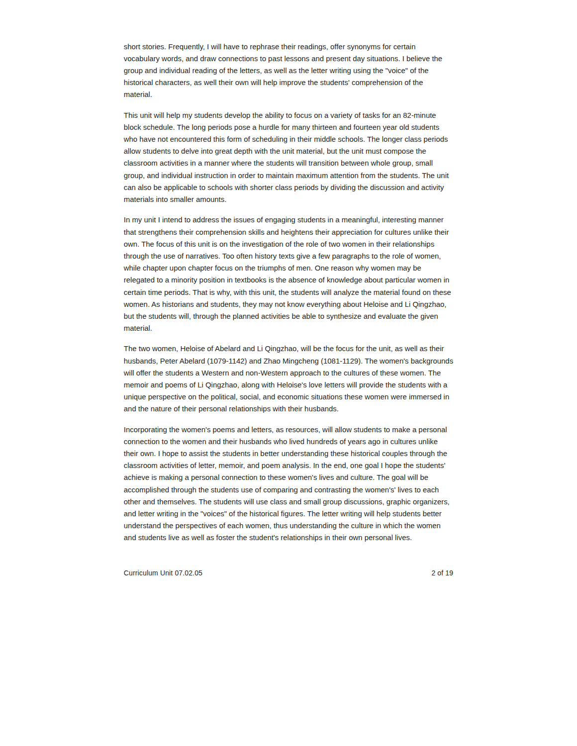short stories. Frequently, I will have to rephrase their readings, offer synonyms for certain vocabulary words, and draw connections to past lessons and present day situations. I believe the group and individual reading of the letters, as well as the letter writing using the "voice" of the historical characters, as well their own will help improve the students' comprehension of the material.
This unit will help my students develop the ability to focus on a variety of tasks for an 82-minute block schedule. The long periods pose a hurdle for many thirteen and fourteen year old students who have not encountered this form of scheduling in their middle schools. The longer class periods allow students to delve into great depth with the unit material, but the unit must compose the classroom activities in a manner where the students will transition between whole group, small group, and individual instruction in order to maintain maximum attention from the students. The unit can also be applicable to schools with shorter class periods by dividing the discussion and activity materials into smaller amounts.
In my unit I intend to address the issues of engaging students in a meaningful, interesting manner that strengthens their comprehension skills and heightens their appreciation for cultures unlike their own. The focus of this unit is on the investigation of the role of two women in their relationships through the use of narratives. Too often history texts give a few paragraphs to the role of women, while chapter upon chapter focus on the triumphs of men. One reason why women may be relegated to a minority position in textbooks is the absence of knowledge about particular women in certain time periods. That is why, with this unit, the students will analyze the material found on these women. As historians and students, they may not know everything about Heloise and Li Qingzhao, but the students will, through the planned activities be able to synthesize and evaluate the given material.
The two women, Heloise of Abelard and Li Qingzhao, will be the focus for the unit, as well as their husbands, Peter Abelard (1079-1142) and Zhao Mingcheng (1081-1129). The women's backgrounds will offer the students a Western and non-Western approach to the cultures of these women. The memoir and poems of Li Qingzhao, along with Heloise's love letters will provide the students with a unique perspective on the political, social, and economic situations these women were immersed in and the nature of their personal relationships with their husbands.
Incorporating the women's poems and letters, as resources, will allow students to make a personal connection to the women and their husbands who lived hundreds of years ago in cultures unlike their own. I hope to assist the students in better understanding these historical couples through the classroom activities of letter, memoir, and poem analysis. In the end, one goal I hope the students' achieve is making a personal connection to these women's lives and culture. The goal will be accomplished through the students use of comparing and contrasting the women's' lives to each other and themselves. The students will use class and small group discussions, graphic organizers, and letter writing in the "voices" of the historical figures. The letter writing will help students better understand the perspectives of each women, thus understanding the culture in which the women and students live as well as foster the student's relationships in their own personal lives.
Curriculum Unit 07.02.05 2 of 19